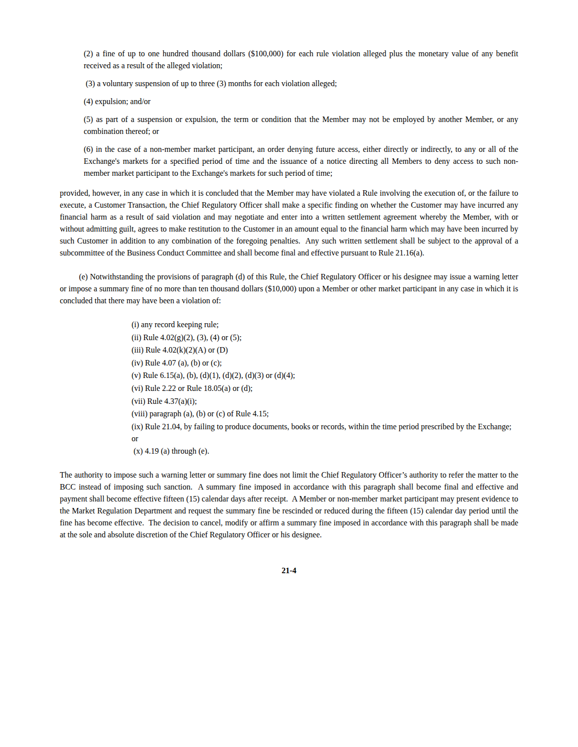(2) a fine of up to one hundred thousand dollars ($100,000) for each rule violation alleged plus the monetary value of any benefit received as a result of the alleged violation;
(3) a voluntary suspension of up to three (3) months for each violation alleged;
(4) expulsion; and/or
(5) as part of a suspension or expulsion, the term or condition that the Member may not be employed by another Member, or any combination thereof; or
(6) in the case of a non-member market participant, an order denying future access, either directly or indirectly, to any or all of the Exchange's markets for a specified period of time and the issuance of a notice directing all Members to deny access to such non-member market participant to the Exchange's markets for such period of time;
provided, however, in any case in which it is concluded that the Member may have violated a Rule involving the execution of, or the failure to execute, a Customer Transaction, the Chief Regulatory Officer shall make a specific finding on whether the Customer may have incurred any financial harm as a result of said violation and may negotiate and enter into a written settlement agreement whereby the Member, with or without admitting guilt, agrees to make restitution to the Customer in an amount equal to the financial harm which may have been incurred by such Customer in addition to any combination of the foregoing penalties. Any such written settlement shall be subject to the approval of a subcommittee of the Business Conduct Committee and shall become final and effective pursuant to Rule 21.16(a).
(e) Notwithstanding the provisions of paragraph (d) of this Rule, the Chief Regulatory Officer or his designee may issue a warning letter or impose a summary fine of no more than ten thousand dollars ($10,000) upon a Member or other market participant in any case in which it is concluded that there may have been a violation of:
(i) any record keeping rule;
(ii) Rule 4.02(g)(2), (3), (4) or (5);
(iii) Rule 4.02(k)(2)(A) or (D)
(iv) Rule 4.07 (a), (b) or (c);
(v) Rule 6.15(a), (b), (d)(1), (d)(2), (d)(3) or (d)(4);
(vi) Rule 2.22 or Rule 18.05(a) or (d);
(vii) Rule 4.37(a)(i);
(viii) paragraph (a), (b) or (c) of Rule 4.15;
(ix) Rule 21.04, by failing to produce documents, books or records, within the time period prescribed by the Exchange; or
(x) 4.19 (a) through (e).
The authority to impose such a warning letter or summary fine does not limit the Chief Regulatory Officer’s authority to refer the matter to the BCC instead of imposing such sanction. A summary fine imposed in accordance with this paragraph shall become final and effective and payment shall become effective fifteen (15) calendar days after receipt. A Member or non-member market participant may present evidence to the Market Regulation Department and request the summary fine be rescinded or reduced during the fifteen (15) calendar day period until the fine has become effective. The decision to cancel, modify or affirm a summary fine imposed in accordance with this paragraph shall be made at the sole and absolute discretion of the Chief Regulatory Officer or his designee.
21-4